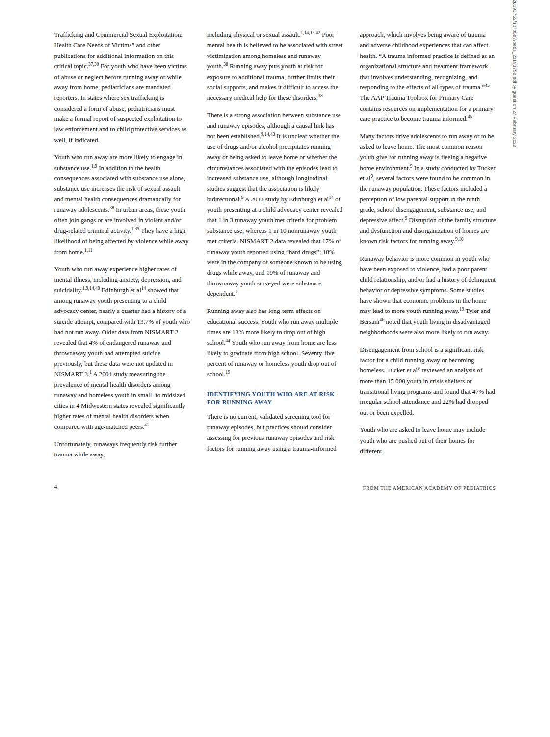Downloaded from http://publications.aap.org/pediatrics/article-pdf/145/2/e20193752/1078587/peds_20193752.pdf by guest on 27 February 2022
Trafficking and Commercial Sexual Exploitation: Health Care Needs of Victims” and other publications for additional information on this critical topic.37,38 For youth who have been victims of abuse or neglect before running away or while away from home, pediatricians are mandated reporters. In states where sex trafficking is considered a form of abuse, pediatricians must make a formal report of suspected exploitation to law enforcement and to child protective services as well, if indicated.
Youth who run away are more likely to engage in substance use.1,9 In addition to the health consequences associated with substance use alone, substance use increases the risk of sexual assault and mental health consequences dramatically for runaway adolescents.38 In urban areas, these youth often join gangs or are involved in violent and/or drug-related criminal activity.1,39 They have a high likelihood of being affected by violence while away from home.1,11
Youth who run away experience higher rates of mental illness, including anxiety, depression, and suicidality.1,9,14,40 Edinburgh et al14 showed that among runaway youth presenting to a child advocacy center, nearly a quarter had a history of a suicide attempt, compared with 13.7% of youth who had not run away. Older data from NISMART-2 revealed that 4% of endangered runaway and thrownaway youth had attempted suicide previously, but these data were not updated in NISMART-3.1 A 2004 study measuring the prevalence of mental health disorders among runaway and homeless youth in small- to midsized cities in 4 Midwestern states revealed significantly higher rates of mental health disorders when compared with age-matched peers.41
Unfortunately, runaways frequently risk further trauma while away,
including physical or sexual assault.1,14,15,42 Poor mental health is believed to be associated with street victimization among homeless and runaway youth.38 Running away puts youth at risk for exposure to additional trauma, further limits their social supports, and makes it difficult to access the necessary medical help for these disorders.38
There is a strong association between substance use and runaway episodes, although a causal link has not been established.9,14,43 It is unclear whether the use of drugs and/or alcohol precipitates running away or being asked to leave home or whether the circumstances associated with the episodes lead to increased substance use, although longitudinal studies suggest that the association is likely bidirectional.9 A 2013 study by Edinburgh et al14 of youth presenting at a child advocacy center revealed that 1 in 3 runaway youth met criteria for problem substance use, whereas 1 in 10 nonrunaway youth met criteria. NISMART-2 data revealed that 17% of runaway youth reported using “hard drugs”; 18% were in the company of someone known to be using drugs while away, and 19% of runaway and thrownaway youth surveyed were substance dependent.1
Running away also has long-term effects on educational success. Youth who run away multiple times are 18% more likely to drop out of high school.44 Youth who run away from home are less likely to graduate from high school. Seventy-five percent of runaway or homeless youth drop out of school.19
Identifying Youth Who Are at Risk for Running Away
There is no current, validated screening tool for runaway episodes, but practices should consider assessing for previous runaway episodes and risk factors for running away using a trauma-informed
approach, which involves being aware of trauma and adverse childhood experiences that can affect health. “A trauma informed practice is defined as an organizational structure and treatment framework that involves understanding, recognizing, and responding to the effects of all types of trauma.”45 The AAP Trauma Toolbox for Primary Care contains resources on implementation for a primary care practice to become trauma informed.45
Many factors drive adolescents to run away or to be asked to leave home. The most common reason youth give for running away is fleeing a negative home environment.9 In a study conducted by Tucker et al9, several factors were found to be common in the runaway population. These factors included a perception of low parental support in the ninth grade, school disengagement, substance use, and depressive affect.9 Disruption of the family structure and dysfunction and disorganization of homes are known risk factors for running away.9,10
Runaway behavior is more common in youth who have been exposed to violence, had a poor parent-child relationship, and/or had a history of delinquent behavior or depressive symptoms. Some studies have shown that economic problems in the home may lead to more youth running away.19 Tyler and Bersani46 noted that youth living in disadvantaged neighborhoods were also more likely to run away.
Disengagement from school is a significant risk factor for a child running away or becoming homeless. Tucker et al9 reviewed an analysis of more than 15 000 youth in crisis shelters or transitional living programs and found that 47% had irregular school attendance and 22% had dropped out or been expelled.
Youth who are asked to leave home may include youth who are pushed out of their homes for different
4
From the American Academy of Pediatrics